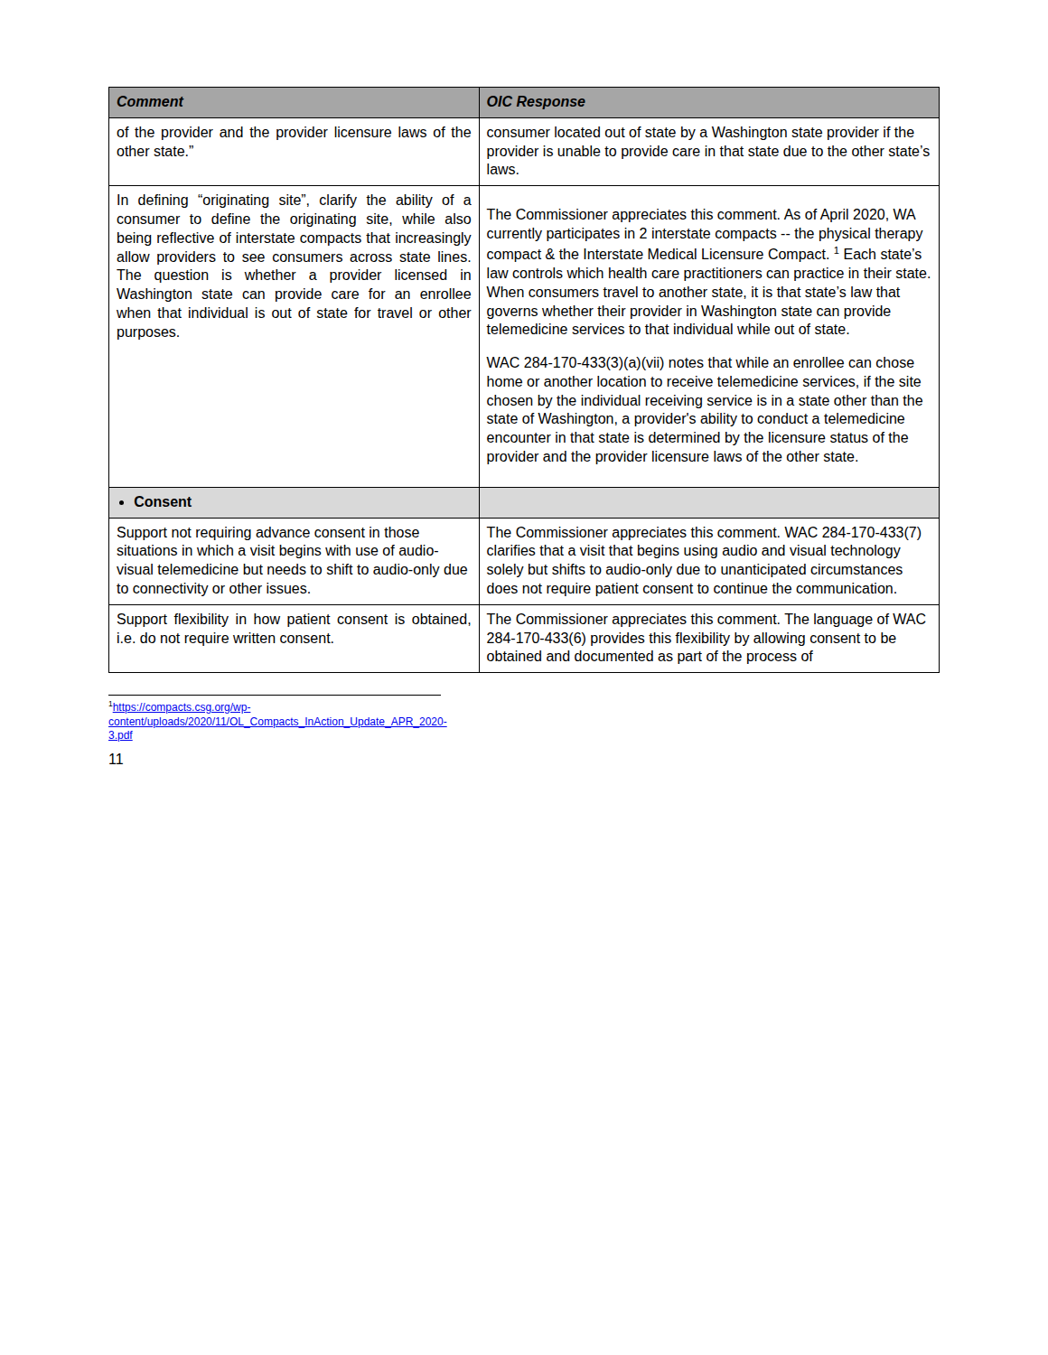| Comment | OIC Response |
| --- | --- |
| of the provider and the provider licensure laws of the other state.” | consumer located out of state by a Washington state provider if the provider is unable to provide care in that state due to the other state’s laws. |
| In defining “originating site”, clarify the ability of a consumer to define the originating site, while also being reflective of interstate compacts that increasingly allow providers to see consumers across state lines. The question is whether a provider licensed in Washington state can provide care for an enrollee when that individual is out of state for travel or other purposes. | The Commissioner appreciates this comment. As of April 2020, WA currently participates in 2 interstate compacts -- the physical therapy compact & the Interstate Medical Licensure Compact. 1 Each state’s law controls which health care practitioners can practice in their state. When consumers travel to another state, it is that state’s law that governs whether their provider in Washington state can provide telemedicine services to that individual while out of state. WAC 284-170-433(3)(a)(vii) notes that while an enrollee can chose home or another location to receive telemedicine services, if the site chosen by the individual receiving service is in a state other than the state of Washington, a provider's ability to conduct a telemedicine encounter in that state is determined by the licensure status of the provider and the provider licensure laws of the other state. |
| Consent | |
| Support not requiring advance consent in those situations in which a visit begins with use of audio-visual telemedicine but needs to shift to audio-only due to connectivity or other issues. | The Commissioner appreciates this comment. WAC 284-170-433(7) clarifies that a visit that begins using audio and visual technology solely but shifts to audio-only due to unanticipated circumstances does not require patient consent to continue the communication. |
| Support flexibility in how patient consent is obtained, i.e. do not require written consent. | The Commissioner appreciates this comment. The language of WAC 284-170-433(6) provides this flexibility by allowing consent to be obtained and documented as part of the process of |
1https://compacts.csg.org/wp-content/uploads/2020/11/OL_Compacts_InAction_Update_APR_2020-3.pdf
11